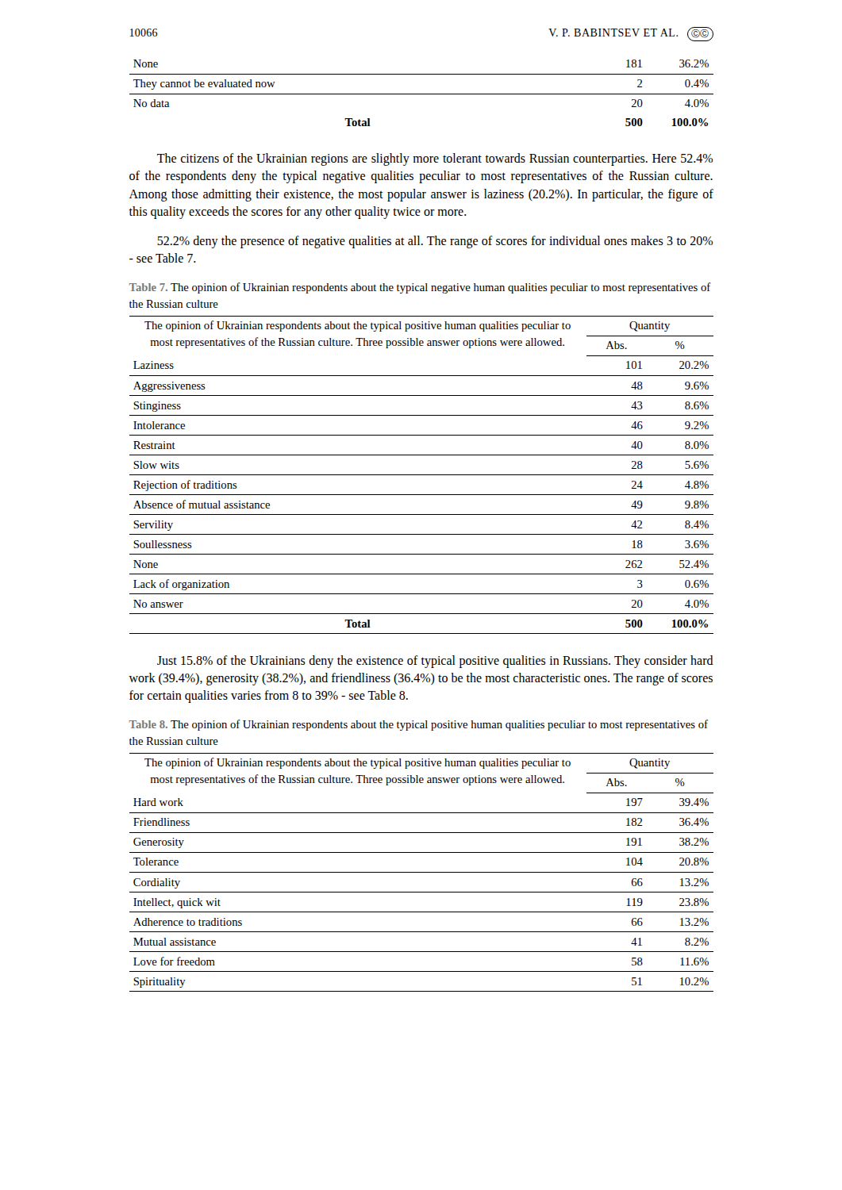10066
V. P. BABINTSEV ET AL. ⒸⒸ
| None | 181 | 36.2% |
| They cannot be evaluated now | 2 | 0.4% |
| No data | 20 | 4.0% |
| Total | 500 | 100.0% |
The citizens of the Ukrainian regions are slightly more tolerant towards Russian counterparties. Here 52.4% of the respondents deny the typical negative qualities peculiar to most representatives of the Russian culture. Among those admitting their existence, the most popular answer is laziness (20.2%). In particular, the figure of this quality exceeds the scores for any other quality twice or more.
52.2% deny the presence of negative qualities at all. The range of scores for individual ones makes 3 to 20% - see Table 7.
Table 7. The opinion of Ukrainian respondents about the typical negative human qualities peculiar to most representatives of the Russian culture
| The opinion of Ukrainian respondents about the typical positive human qualities peculiar to most representatives of the Russian culture. Three possible answer options were allowed. | Quantity |
| --- | --- |
| Abs. | % |
| Laziness | 101 | 20.2% |
| Aggressiveness | 48 | 9.6% |
| Stinginess | 43 | 8.6% |
| Intolerance | 46 | 9.2% |
| Restraint | 40 | 8.0% |
| Slow wits | 28 | 5.6% |
| Rejection of traditions | 24 | 4.8% |
| Absence of mutual assistance | 49 | 9.8% |
| Servility | 42 | 8.4% |
| Soullessness | 18 | 3.6% |
| None | 262 | 52.4% |
| Lack of organization | 3 | 0.6% |
| No answer | 20 | 4.0% |
| Total | 500 | 100.0% |
Just 15.8% of the Ukrainians deny the existence of typical positive qualities in Russians. They consider hard work (39.4%), generosity (38.2%), and friendliness (36.4%) to be the most characteristic ones. The range of scores for certain qualities varies from 8 to 39% - see Table 8.
Table 8. The opinion of Ukrainian respondents about the typical positive human qualities peculiar to most representatives of the Russian culture
| The opinion of Ukrainian respondents about the typical positive human qualities peculiar to most representatives of the Russian culture. Three possible answer options were allowed. | Quantity |
| --- | --- |
| Abs. | % |
| Hard work | 197 | 39.4% |
| Friendliness | 182 | 36.4% |
| Generosity | 191 | 38.2% |
| Tolerance | 104 | 20.8% |
| Cordiality | 66 | 13.2% |
| Intellect, quick wit | 119 | 23.8% |
| Adherence to traditions | 66 | 13.2% |
| Mutual assistance | 41 | 8.2% |
| Love for freedom | 58 | 11.6% |
| Spirituality | 51 | 10.2% |